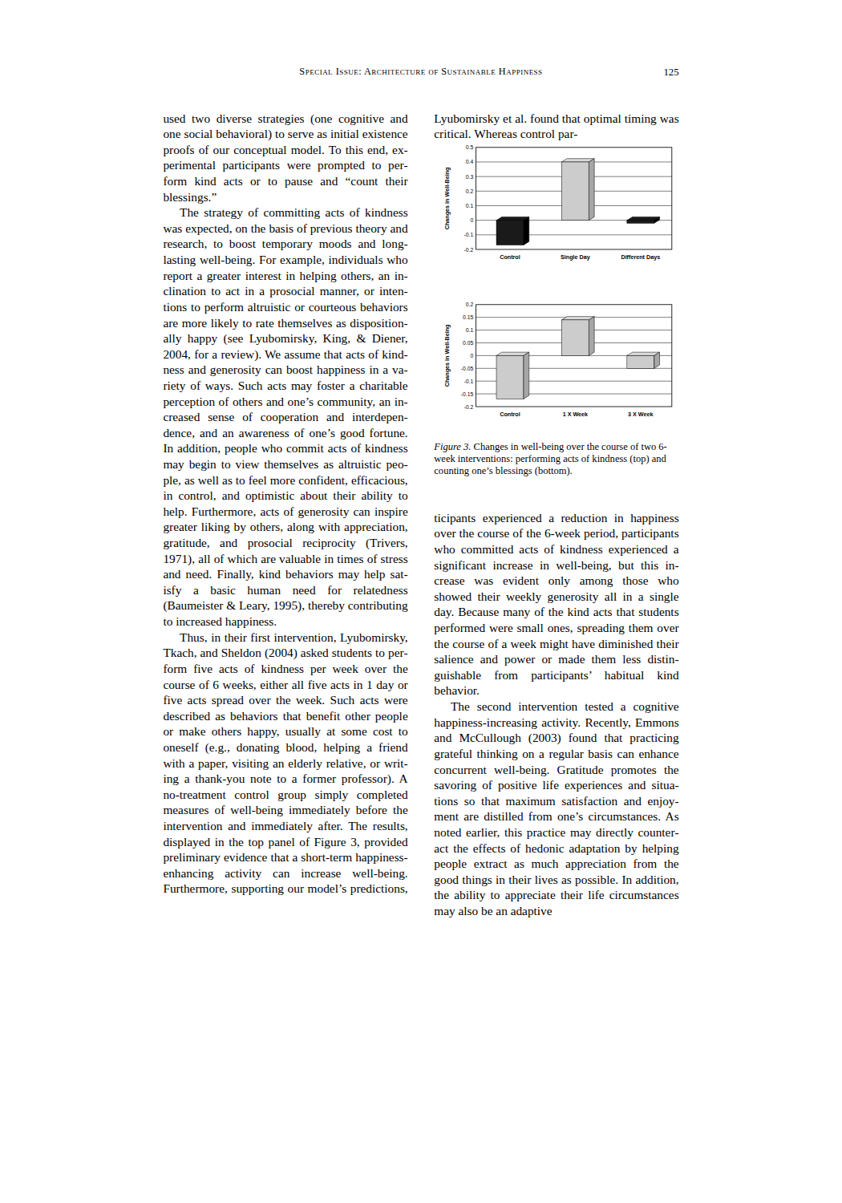Special Issue: Architecture of Sustainable Happiness 125
used two diverse strategies (one cognitive and one social behavioral) to serve as initial existence proofs of our conceptual model. To this end, experimental participants were prompted to perform kind acts or to pause and “count their blessings.”
The strategy of committing acts of kindness was expected, on the basis of previous theory and research, to boost temporary moods and long-lasting well-being. For example, individuals who report a greater interest in helping others, an inclination to act in a prosocial manner, or intentions to perform altruistic or courteous behaviors are more likely to rate themselves as dispositionally happy (see Lyubomirsky, King, & Diener, 2004, for a review). We assume that acts of kindness and generosity can boost happiness in a variety of ways. Such acts may foster a charitable perception of others and one’s community, an increased sense of cooperation and interdependence, and an awareness of one’s good fortune. In addition, people who commit acts of kindness may begin to view themselves as altruistic people, as well as to feel more confident, efficacious, in control, and optimistic about their ability to help. Furthermore, acts of generosity can inspire greater liking by others, along with appreciation, gratitude, and prosocial reciprocity (Trivers, 1971), all of which are valuable in times of stress and need. Finally, kind behaviors may help satisfy a basic human need for relatedness (Baumeister & Leary, 1995), thereby contributing to increased happiness.
Thus, in their first intervention, Lyubomirsky, Tkach, and Sheldon (2004) asked students to perform five acts of kindness per week over the course of 6 weeks, either all five acts in 1 day or five acts spread over the week. Such acts were described as behaviors that benefit other people or make others happy, usually at some cost to oneself (e.g., donating blood, helping a friend with a paper, visiting an elderly relative, or writing a thank-you note to a former professor). A no-treatment control group simply completed measures of well-being immediately before the intervention and immediately after. The results, displayed in the top panel of Figure 3, provided preliminary evidence that a short-term happiness-enhancing activity can increase well-being. Furthermore, supporting our model’s predictions, Lyubomirsky et al. found that optimal timing was critical. Whereas control par-
0.5 0.4 0.3 0.2 0.1 0 -0.1 -0.2 Changes in Well-Being Control Single Day Different Days
0.2 0.15 0.1 0.05 0 -0.05 -0.1 -0.15 -0.2 Changes in Well-Being Control 1 X Week 3 X Week
Figure 3. Changes in well-being over the course of two 6-week interventions: performing acts of kindness (top) and counting one’s blessings (bottom).
ticipants experienced a reduction in happiness over the course of the 6-week period, participants who committed acts of kindness experienced a significant increase in well-being, but this increase was evident only among those who showed their weekly generosity all in a single day. Because many of the kind acts that students performed were small ones, spreading them over the course of a week might have diminished their salience and power or made them less distinguishable from participants’ habitual kind behavior.
The second intervention tested a cognitive happiness-increasing activity. Recently, Emmons and McCullough (2003) found that practicing grateful thinking on a regular basis can enhance concurrent well-being. Gratitude promotes the savoring of positive life experiences and situations so that maximum satisfaction and enjoyment are distilled from one’s circumstances. As noted earlier, this practice may directly counteract the effects of hedonic adaptation by helping people extract as much appreciation from the good things in their lives as possible. In addition, the ability to appreciate their life circumstances may also be an adaptive